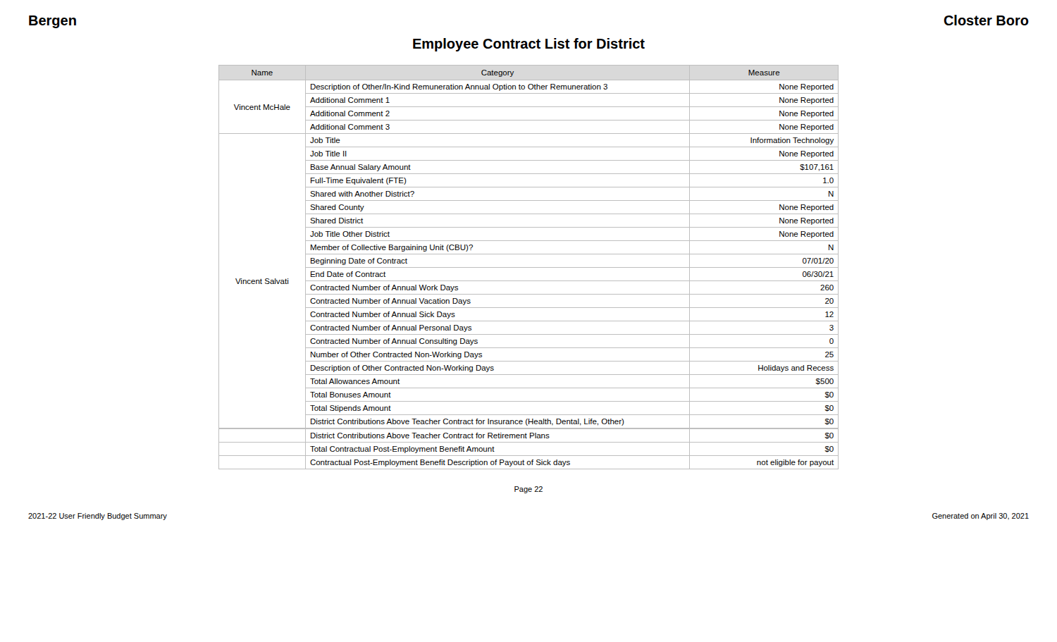Bergen
Closter Boro
Employee Contract List for District
| Name | Category | Measure |
| --- | --- | --- |
| Vincent McHale | Description of Other/In-Kind Remuneration Annual Option to Other Remuneration 3 | None Reported |
| Additional Comment 1 | None Reported |
| Additional Comment 2 | None Reported |
| Additional Comment 3 | None Reported |
| Vincent Salvati | Job Title | Information Technology |
| Job Title II | None Reported |
| Base Annual Salary Amount | $107,161 |
| Full-Time Equivalent (FTE) | 1.0 |
| Shared with Another District? | N |
| Shared County | None Reported |
| Shared District | None Reported |
| Job Title Other District | None Reported |
| Member of Collective Bargaining Unit (CBU)? | N |
| Beginning Date of Contract | 07/01/20 |
| End Date of Contract | 06/30/21 |
| Contracted Number of Annual Work Days | 260 |
| Contracted Number of Annual Vacation Days | 20 |
| Contracted Number of Annual Sick Days | 12 |
| Contracted Number of Annual Personal Days | 3 |
| Contracted Number of Annual Consulting Days | 0 |
| Number of Other Contracted Non-Working Days | 25 |
| Description of Other Contracted Non-Working Days | Holidays and Recess |
| Total Allowances Amount | $500 |
| Total Bonuses Amount | $0 |
| Total Stipends Amount | $0 |
| District Contributions Above Teacher Contract for Insurance (Health, Dental, Life, Other) | $0 |
| | District Contributions Above Teacher Contract for Retirement Plans | $0 |
| | Total Contractual Post-Employment Benefit Amount | $0 |
| | Contractual Post-Employment Benefit Description of Payout of Sick days | not eligible for payout |
Page 22
2021-22 User Friendly Budget Summary
Generated on April 30, 2021